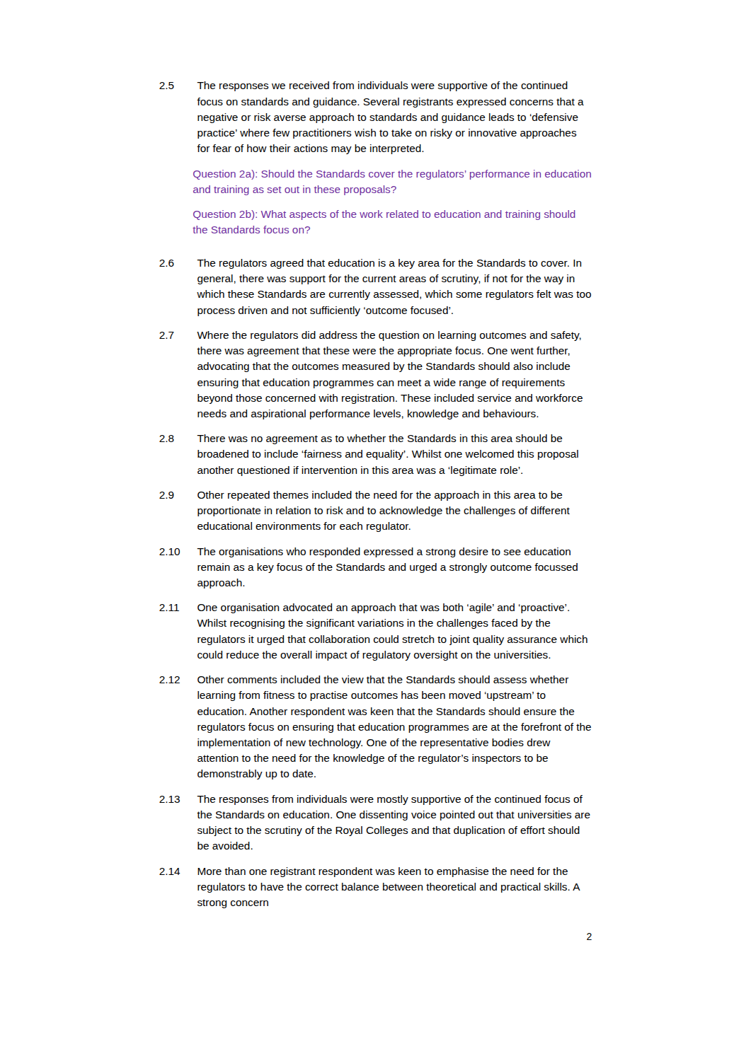2.5
The responses we received from individuals were supportive of the continued focus on standards and guidance. Several registrants expressed concerns that a negative or risk averse approach to standards and guidance leads to ‘defensive practice’ where few practitioners wish to take on risky or innovative approaches for fear of how their actions may be interpreted.
Question 2a): Should the Standards cover the regulators’ performance in education and training as set out in these proposals?
Question 2b): What aspects of the work related to education and training should the Standards focus on?
2.6
The regulators agreed that education is a key area for the Standards to cover. In general, there was support for the current areas of scrutiny, if not for the way in which these Standards are currently assessed, which some regulators felt was too process driven and not sufficiently ‘outcome focused’.
2.7
Where the regulators did address the question on learning outcomes and safety, there was agreement that these were the appropriate focus. One went further, advocating that the outcomes measured by the Standards should also include ensuring that education programmes can meet a wide range of requirements beyond those concerned with registration. These included service and workforce needs and aspirational performance levels, knowledge and behaviours.
2.8
There was no agreement as to whether the Standards in this area should be broadened to include ‘fairness and equality’. Whilst one welcomed this proposal another questioned if intervention in this area was a ‘legitimate role’.
2.9
Other repeated themes included the need for the approach in this area to be proportionate in relation to risk and to acknowledge the challenges of different educational environments for each regulator.
2.10
The organisations who responded expressed a strong desire to see education remain as a key focus of the Standards and urged a strongly outcome focussed approach.
2.11
One organisation advocated an approach that was both ‘agile’ and ‘proactive’. Whilst recognising the significant variations in the challenges faced by the regulators it urged that collaboration could stretch to joint quality assurance which could reduce the overall impact of regulatory oversight on the universities.
2.12
Other comments included the view that the Standards should assess whether learning from fitness to practise outcomes has been moved ‘upstream’ to education. Another respondent was keen that the Standards should ensure the regulators focus on ensuring that education programmes are at the forefront of the implementation of new technology. One of the representative bodies drew attention to the need for the knowledge of the regulator’s inspectors to be demonstrably up to date.
2.13
The responses from individuals were mostly supportive of the continued focus of the Standards on education. One dissenting voice pointed out that universities are subject to the scrutiny of the Royal Colleges and that duplication of effort should be avoided.
2.14
More than one registrant respondent was keen to emphasise the need for the regulators to have the correct balance between theoretical and practical skills. A strong concern
2